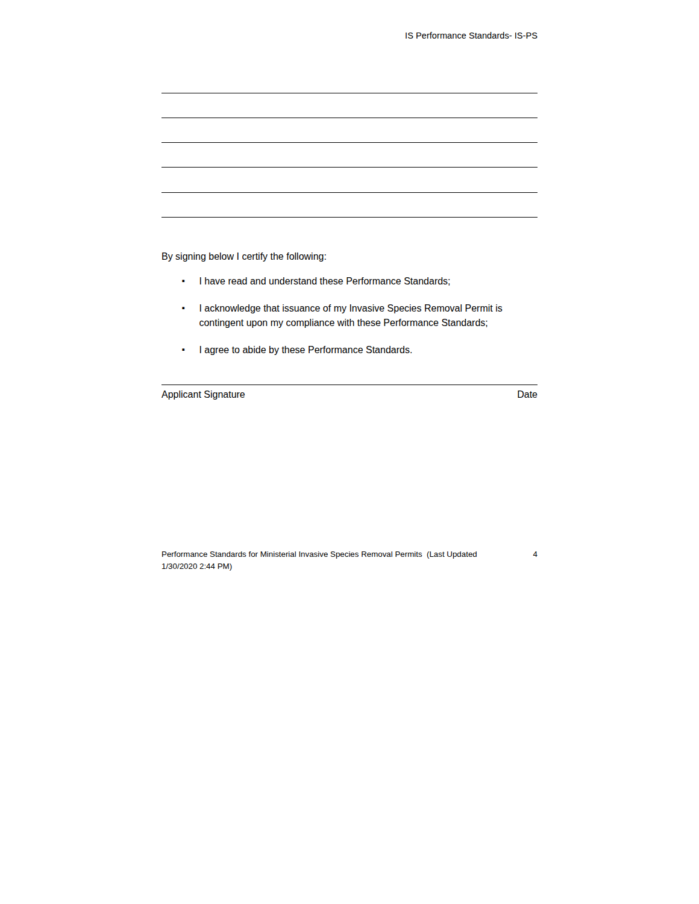IS Performance Standards- IS-PS
By signing below I certify the following:
I have read and understand these Performance Standards;
I acknowledge that issuance of my Invasive Species Removal Permit is contingent upon my compliance with these Performance Standards;
I agree to abide by these Performance Standards.
Applicant Signature Date
Performance Standards for Ministerial Invasive Species Removal Permits (Last Updated 1/30/2020 2:44 PM) 4